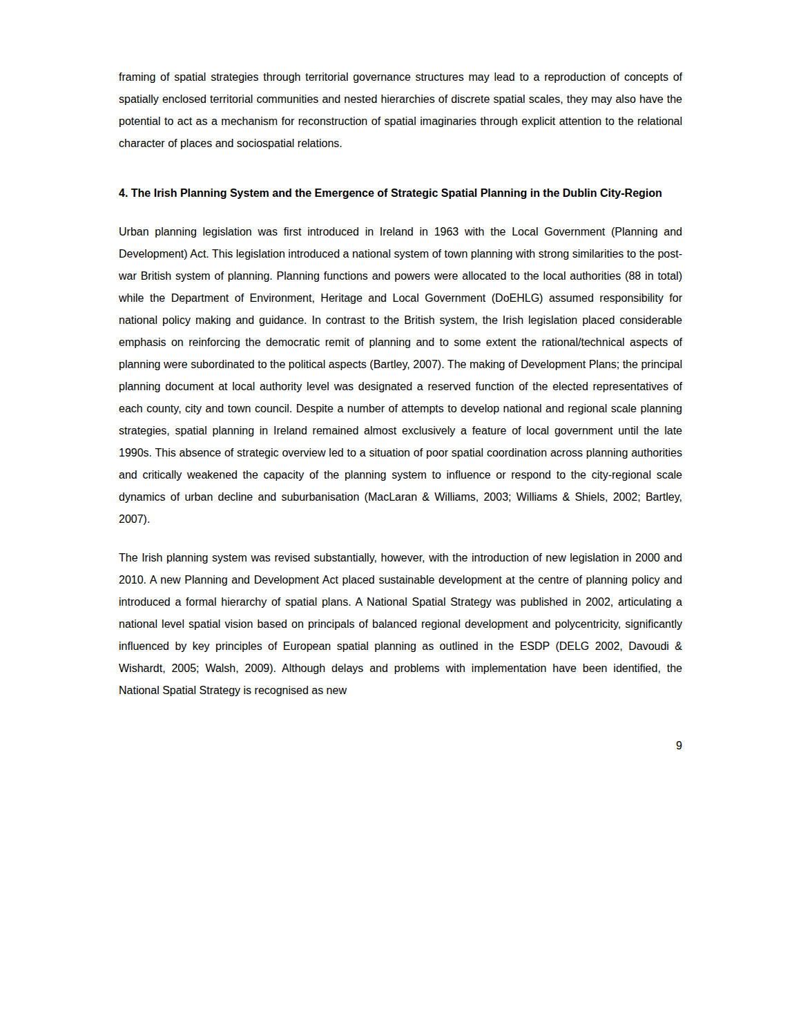framing of spatial strategies through territorial governance structures may lead to a reproduction of concepts of spatially enclosed territorial communities and nested hierarchies of discrete spatial scales, they may also have the potential to act as a mechanism for reconstruction of spatial imaginaries through explicit attention to the relational character of places and sociospatial relations.
4. The Irish Planning System and the Emergence of Strategic Spatial Planning in the Dublin City-Region
Urban planning legislation was first introduced in Ireland in 1963 with the Local Government (Planning and Development) Act. This legislation introduced a national system of town planning with strong similarities to the post-war British system of planning. Planning functions and powers were allocated to the local authorities (88 in total) while the Department of Environment, Heritage and Local Government (DoEHLG) assumed responsibility for national policy making and guidance. In contrast to the British system, the Irish legislation placed considerable emphasis on reinforcing the democratic remit of planning and to some extent the rational/technical aspects of planning were subordinated to the political aspects (Bartley, 2007). The making of Development Plans; the principal planning document at local authority level was designated a reserved function of the elected representatives of each county, city and town council. Despite a number of attempts to develop national and regional scale planning strategies, spatial planning in Ireland remained almost exclusively a feature of local government until the late 1990s. This absence of strategic overview led to a situation of poor spatial coordination across planning authorities and critically weakened the capacity of the planning system to influence or respond to the city-regional scale dynamics of urban decline and suburbanisation (MacLaran & Williams, 2003; Williams & Shiels, 2002; Bartley, 2007).
The Irish planning system was revised substantially, however, with the introduction of new legislation in 2000 and 2010. A new Planning and Development Act placed sustainable development at the centre of planning policy and introduced a formal hierarchy of spatial plans. A National Spatial Strategy was published in 2002, articulating a national level spatial vision based on principals of balanced regional development and polycentricity, significantly influenced by key principles of European spatial planning as outlined in the ESDP (DELG 2002, Davoudi & Wishardt, 2005; Walsh, 2009). Although delays and problems with implementation have been identified, the National Spatial Strategy is recognised as new
9